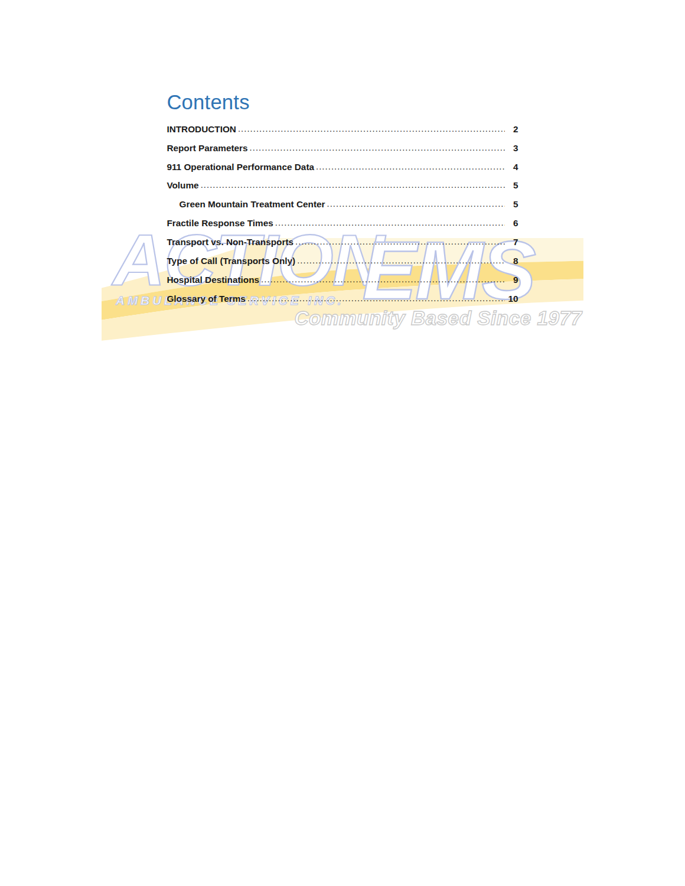Contents
INTRODUCTION .................................................................................................................................. 2 Report Parameters ......................................................................................................................... 3 911 Operational Performance Data ......................................................................................................... 4 Volume ............................................................................................................................................. 5 Green Mountain Treatment Center ....................................................................................................... 5 Fractile Response Times .................................................................................................................. 6 Transport vs. Non-Transports ............................................................................................................. 7 Type of Call (Transports Only) ............................................................................................................ 8 Hospital Destinations ..................................................................................................................... 9 Glossary of Terms ......................................................................................................................... 10
ACTION
EMS
AMBULANCE SERVICE INC.
Community Based Since 1977